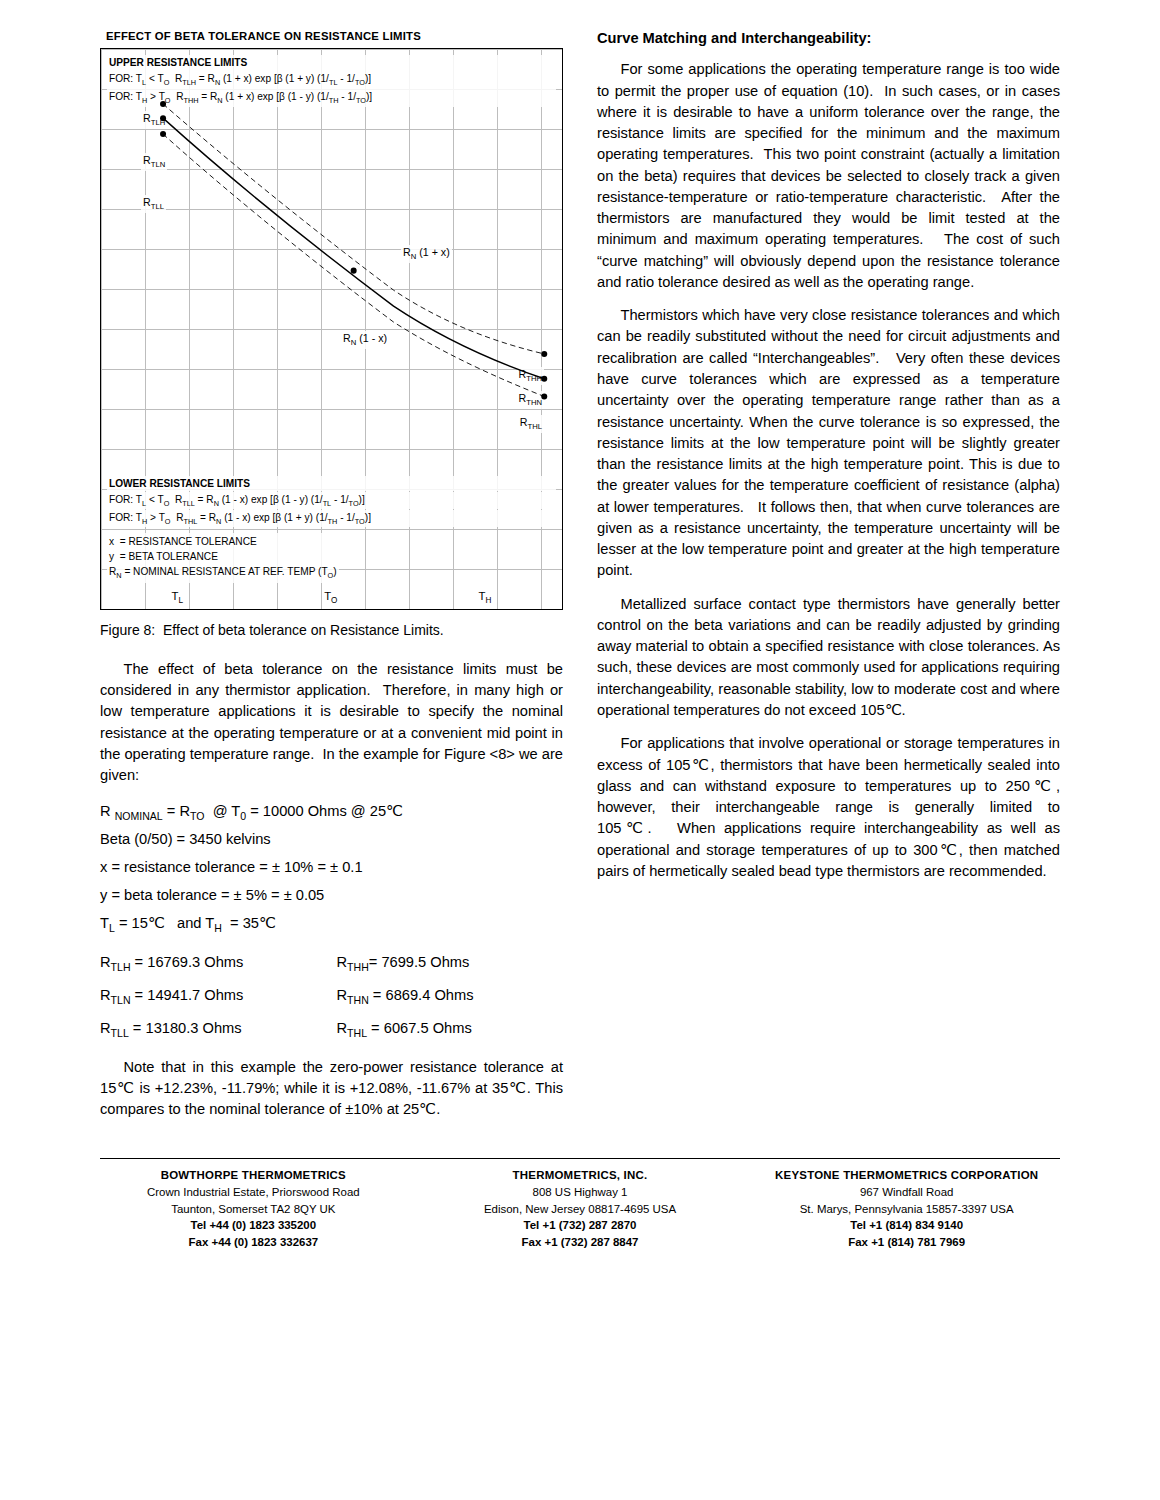EFFECT OF BETA TOLERANCE ON RESISTANCE LIMITS
UPPER RESISTANCE LIMITS
FOR: TL < TO RTLH = RN (1 + x) exp [β (1 + y) (1/TL - 1/TO)]
FOR: TH > TO RTHH = RN (1 + x) exp [β (1 - y) (1/TH - 1/TO)]
RTLH
RTLN
RTLL
RN (1 + x)
RN (1 - x)
RTHH
RTHN
RTHL
RTO
LOWER RESISTANCE LIMITS
FOR: TL < TO RTLL = RN (1 - x) exp [β (1 - y) (1/TL - 1/TO)]
FOR: TH > TO RTHL = RN (1 - x) exp [β (1 + y) (1/TH - 1/TO)]
x = RESISTANCE TOLERANCE
y = BETA TOLERANCE
RN = NOMINAL RESISTANCE AT REF. TEMP (TO)
TL TO TH
Figure 8: Effect of beta tolerance on Resistance Limits.
The effect of beta tolerance on the resistance limits must be considered in any thermistor application. Therefore, in many high or low temperature applications it is desirable to specify the nominal resistance at the operating temperature or at a convenient mid point in the operating temperature range. In the example for Figure <8> we are given:
R NOMINAL = RTO @ T0 = 10000 Ohms @ 25℃
Beta (0/50) = 3450 kelvins
x = resistance tolerance = ± 10% = ± 0.1
y = beta tolerance = ± 5% = ± 0.05
TL = 15℃ and TH = 35℃
RTLH = 16769.3 Ohms
RTHH= 7699.5 Ohms
RTLN = 14941.7 Ohms
RTHN = 6869.4 Ohms
RTLL = 13180.3 Ohms
RTHL = 6067.5 Ohms
Note that in this example the zero-power resistance tolerance at 15℃ is +12.23%, -11.79%; while it is +12.08%, -11.67% at 35℃. This compares to the nominal tolerance of ±10% at 25℃.
Curve Matching and Interchangeability:
For some applications the operating temperature range is too wide to permit the proper use of equation (10). In such cases, or in cases where it is desirable to have a uniform tolerance over the range, the resistance limits are specified for the minimum and the maximum operating temperatures. This two point constraint (actually a limitation on the beta) requires that devices be selected to closely track a given resistance-temperature or ratio-temperature characteristic. After the thermistors are manufactured they would be limit tested at the minimum and maximum operating temperatures. The cost of such “curve matching” will obviously depend upon the resistance tolerance and ratio tolerance desired as well as the operating range.
Thermistors which have very close resistance tolerances and which can be readily substituted without the need for circuit adjustments and recalibration are called “Interchangeables”. Very often these devices have curve tolerances which are expressed as a temperature uncertainty over the operating temperature range rather than as a resistance uncertainty. When the curve tolerance is so expressed, the resistance limits at the low temperature point will be slightly greater than the resistance limits at the high temperature point. This is due to the greater values for the temperature coefficient of resistance (alpha) at lower temperatures. It follows then, that when curve tolerances are given as a resistance uncertainty, the temperature uncertainty will be lesser at the low temperature point and greater at the high temperature point.
Metallized surface contact type thermistors have generally better control on the beta variations and can be readily adjusted by grinding away material to obtain a specified resistance with close tolerances. As such, these devices are most commonly used for applications requiring interchangeability, reasonable stability, low to moderate cost and where operational temperatures do not exceed 105℃.
For applications that involve operational or storage temperatures in excess of 105℃, thermistors that have been hermetically sealed into glass and can withstand exposure to temperatures up to 250℃, however, their interchangeable range is generally limited to 105℃. When applications require interchangeability as well as operational and storage temperatures of up to 300℃, then matched pairs of hermetically sealed bead type thermistors are recommended.
BOWTHORPE THERMOMETRICS
Crown Industrial Estate, Priorswood Road
Taunton, Somerset TA2 8QY UK
Tel +44 (0) 1823 335200
Fax +44 (0) 1823 332637
THERMOMETRICS, INC.
808 US Highway 1
Edison, New Jersey 08817-4695 USA
Tel +1 (732) 287 2870
Fax +1 (732) 287 8847
KEYSTONE THERMOMETRICS CORPORATION
967 Windfall Road
St. Marys, Pennsylvania 15857-3397 USA
Tel +1 (814) 834 9140
Fax +1 (814) 781 7969